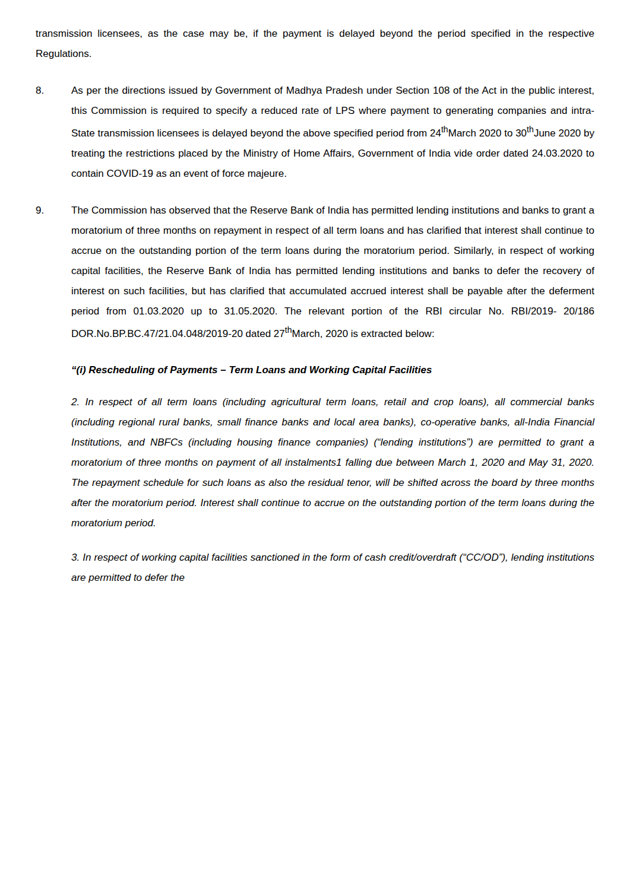transmission licensees, as the case may be, if the payment is delayed beyond the period specified in the respective Regulations.
8.
As per the directions issued by Government of Madhya Pradesh under Section 108 of the Act in the public interest, this Commission is required to specify a reduced rate of LPS where payment to generating companies and intra-State transmission licensees is delayed beyond the above specified period from 24thMarch 2020 to 30thJune 2020 by treating the restrictions placed by the Ministry of Home Affairs, Government of India vide order dated 24.03.2020 to contain COVID-19 as an event of force majeure.
9.
The Commission has observed that the Reserve Bank of India has permitted lending institutions and banks to grant a moratorium of three months on repayment in respect of all term loans and has clarified that interest shall continue to accrue on the outstanding portion of the term loans during the moratorium period. Similarly, in respect of working capital facilities, the Reserve Bank of India has permitted lending institutions and banks to defer the recovery of interest on such facilities, but has clarified that accumulated accrued interest shall be payable after the deferment period from 01.03.2020 up to 31.05.2020. The relevant portion of the RBI circular No. RBI/2019- 20/186 DOR.No.BP.BC.47/21.04.048/2019-20 dated 27thMarch, 2020 is extracted below:
“(i) Rescheduling of Payments – Term Loans and Working Capital Facilities
2. In respect of all term loans (including agricultural term loans, retail and crop loans), all commercial banks (including regional rural banks, small finance banks and local area banks), co-operative banks, all-India Financial Institutions, and NBFCs (including housing finance companies) (“lending institutions”) are permitted to grant a moratorium of three months on payment of all instalments1 falling due between March 1, 2020 and May 31, 2020. The repayment schedule for such loans as also the residual tenor, will be shifted across the board by three months after the moratorium period. Interest shall continue to accrue on the outstanding portion of the term loans during the moratorium period.
3. In respect of working capital facilities sanctioned in the form of cash credit/overdraft (“CC/OD”), lending institutions are permitted to defer the